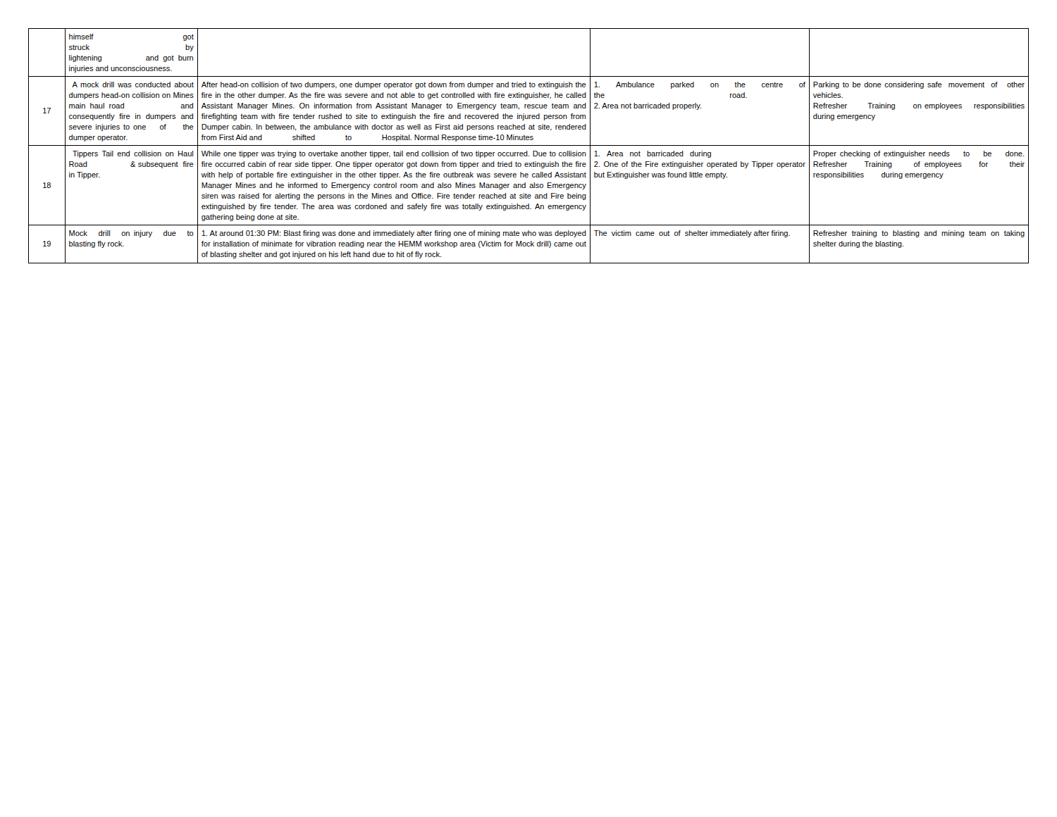| | himself got struck by lightening and got burn injuries and unconsciousness. | | | |
| 17 | A mock drill was conducted about dumpers head-on collision on Mines main haul road and consequently fire in dumpers and severe injuries to one of the dumper operator. | After head-on collision of two dumpers, one dumper operator got down from dumper and tried to extinguish the fire in the other dumper. As the fire was severe and not able to get controlled with fire extinguisher, he called Assistant Manager Mines. On information from Assistant Manager to Emergency team, rescue team and firefighting team with fire tender rushed to site to extinguish the fire and recovered the injured person from Dumper cabin. In between, the ambulance with doctor as well as First aid persons reached at site, rendered from First Aid and shifted to Hospital. Normal Response time-10 Minutes | 1. Ambulance parked on the centre of the road. 2. Area not barricaded properly. | Parking to be done considering safe movement of other vehicles. Refresher Training on employees responsibilities during emergency |
| 18 | Tippers Tail end collision on Haul Road & subsequent fire in Tipper. | While one tipper was trying to overtake another tipper, tail end collision of two tipper occurred. Due to collision fire occurred cabin of rear side tipper. One tipper operator got down from tipper and tried to extinguish the fire with help of portable fire extinguisher in the other tipper. As the fire outbreak was severe he called Assistant Manager Mines and he informed to Emergency control room and also Mines Manager and also Emergency siren was raised for alerting the persons in the Mines and Office. Fire tender reached at site and Fire being extinguished by fire tender. The area was cordoned and safely fire was totally extinguished. An emergency gathering being done at site. | 1. Area not barricaded during 2. One of the Fire extinguisher operated by Tipper operator but Extinguisher was found little empty. | Proper checking of extinguisher needs to be done. Refresher Training of employees for their responsibilities during emergency |
| 19 | Mock drill on injury due to blasting fly rock. | 1. At around 01:30 PM: Blast firing was done and immediately after firing one of mining mate who was deployed for installation of minimate for vibration reading near the HEMM workshop area (Victim for Mock drill) came out of blasting shelter and got injured on his left hand due to hit of fly rock. | The victim came out of shelter immediately after firing. | Refresher training to blasting and mining team on taking shelter during the blasting. |